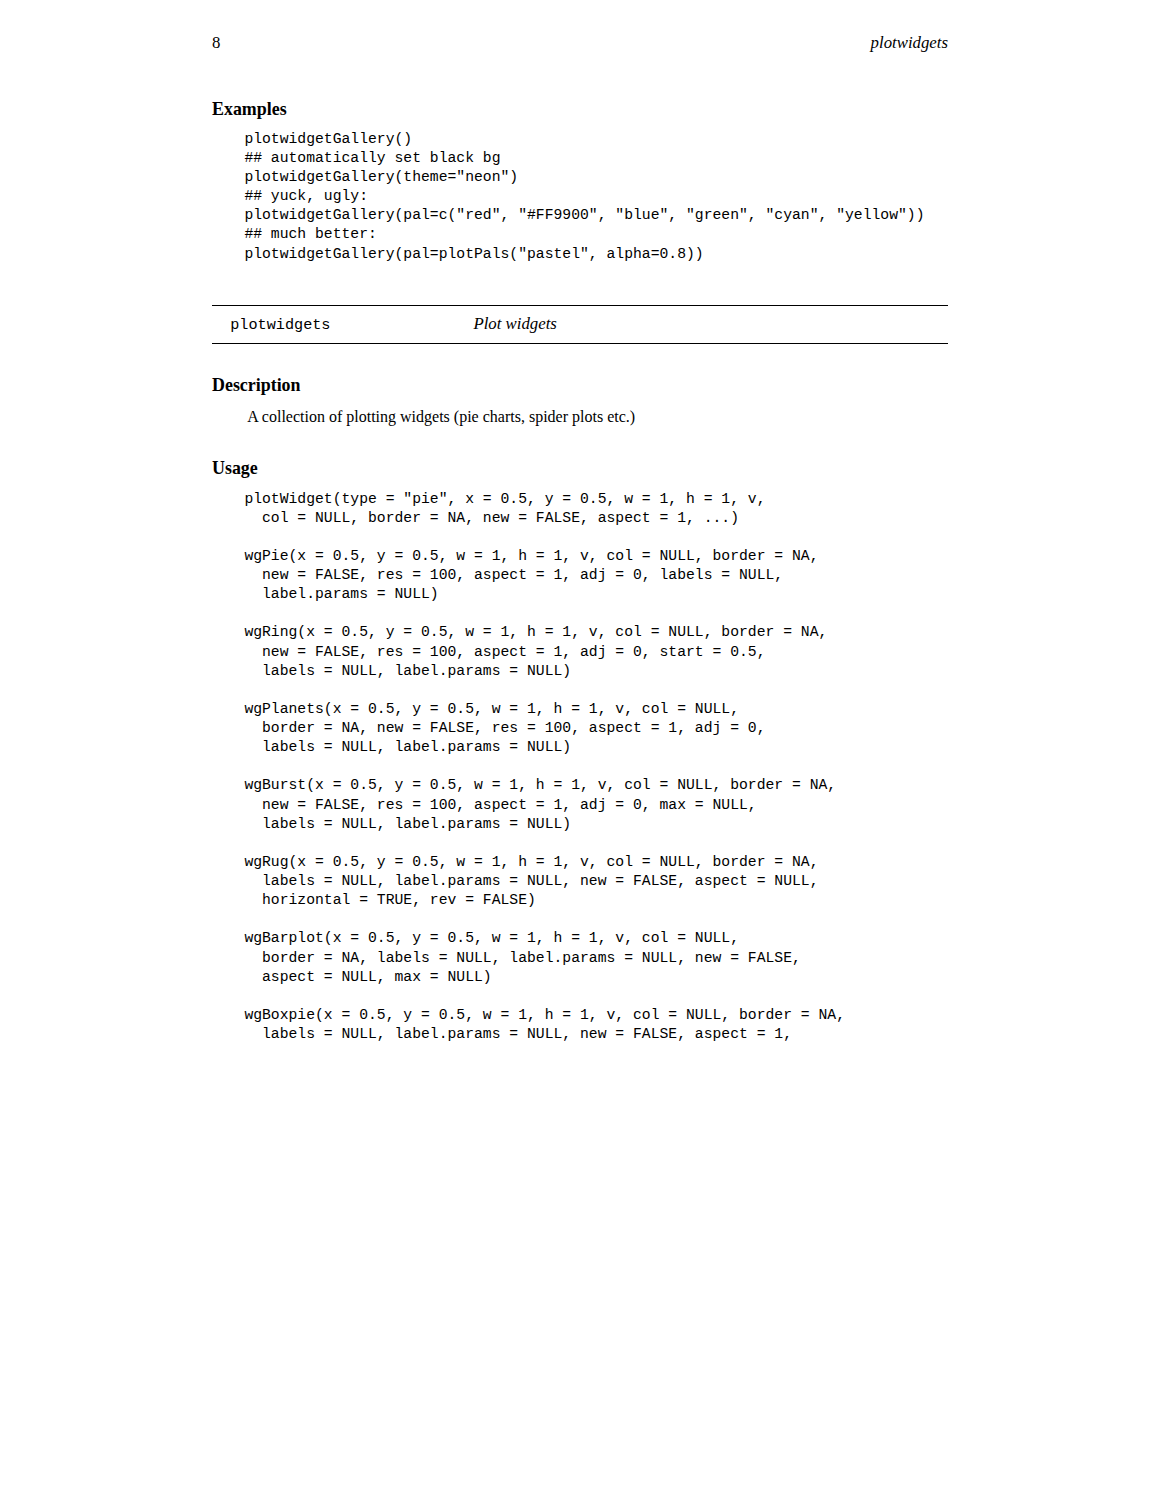8 plotwidgets
Examples
plotwidgetGallery()
## automatically set black bg
plotwidgetGallery(theme="neon")
## yuck, ugly:
plotwidgetGallery(pal=c("red", "#FF9900", "blue", "green", "cyan", "yellow"))
## much better:
plotwidgetGallery(pal=plotPals("pastel", alpha=0.8))
plotwidgets Plot widgets
Description
A collection of plotting widgets (pie charts, spider plots etc.)
Usage
plotWidget(type = "pie", x = 0.5, y = 0.5, w = 1, h = 1, v,
  col = NULL, border = NA, new = FALSE, aspect = 1, ...)

wgPie(x = 0.5, y = 0.5, w = 1, h = 1, v, col = NULL, border = NA,
  new = FALSE, res = 100, aspect = 1, adj = 0, labels = NULL,
  label.params = NULL)

wgRing(x = 0.5, y = 0.5, w = 1, h = 1, v, col = NULL, border = NA,
  new = FALSE, res = 100, aspect = 1, adj = 0, start = 0.5,
  labels = NULL, label.params = NULL)

wgPlanets(x = 0.5, y = 0.5, w = 1, h = 1, v, col = NULL,
  border = NA, new = FALSE, res = 100, aspect = 1, adj = 0,
  labels = NULL, label.params = NULL)

wgBurst(x = 0.5, y = 0.5, w = 1, h = 1, v, col = NULL, border = NA,
  new = FALSE, res = 100, aspect = 1, adj = 0, max = NULL,
  labels = NULL, label.params = NULL)

wgRug(x = 0.5, y = 0.5, w = 1, h = 1, v, col = NULL, border = NA,
  labels = NULL, label.params = NULL, new = FALSE, aspect = NULL,
  horizontal = TRUE, rev = FALSE)

wgBarplot(x = 0.5, y = 0.5, w = 1, h = 1, v, col = NULL,
  border = NA, labels = NULL, label.params = NULL, new = FALSE,
  aspect = NULL, max = NULL)

wgBoxpie(x = 0.5, y = 0.5, w = 1, h = 1, v, col = NULL, border = NA,
  labels = NULL, label.params = NULL, new = FALSE, aspect = 1,